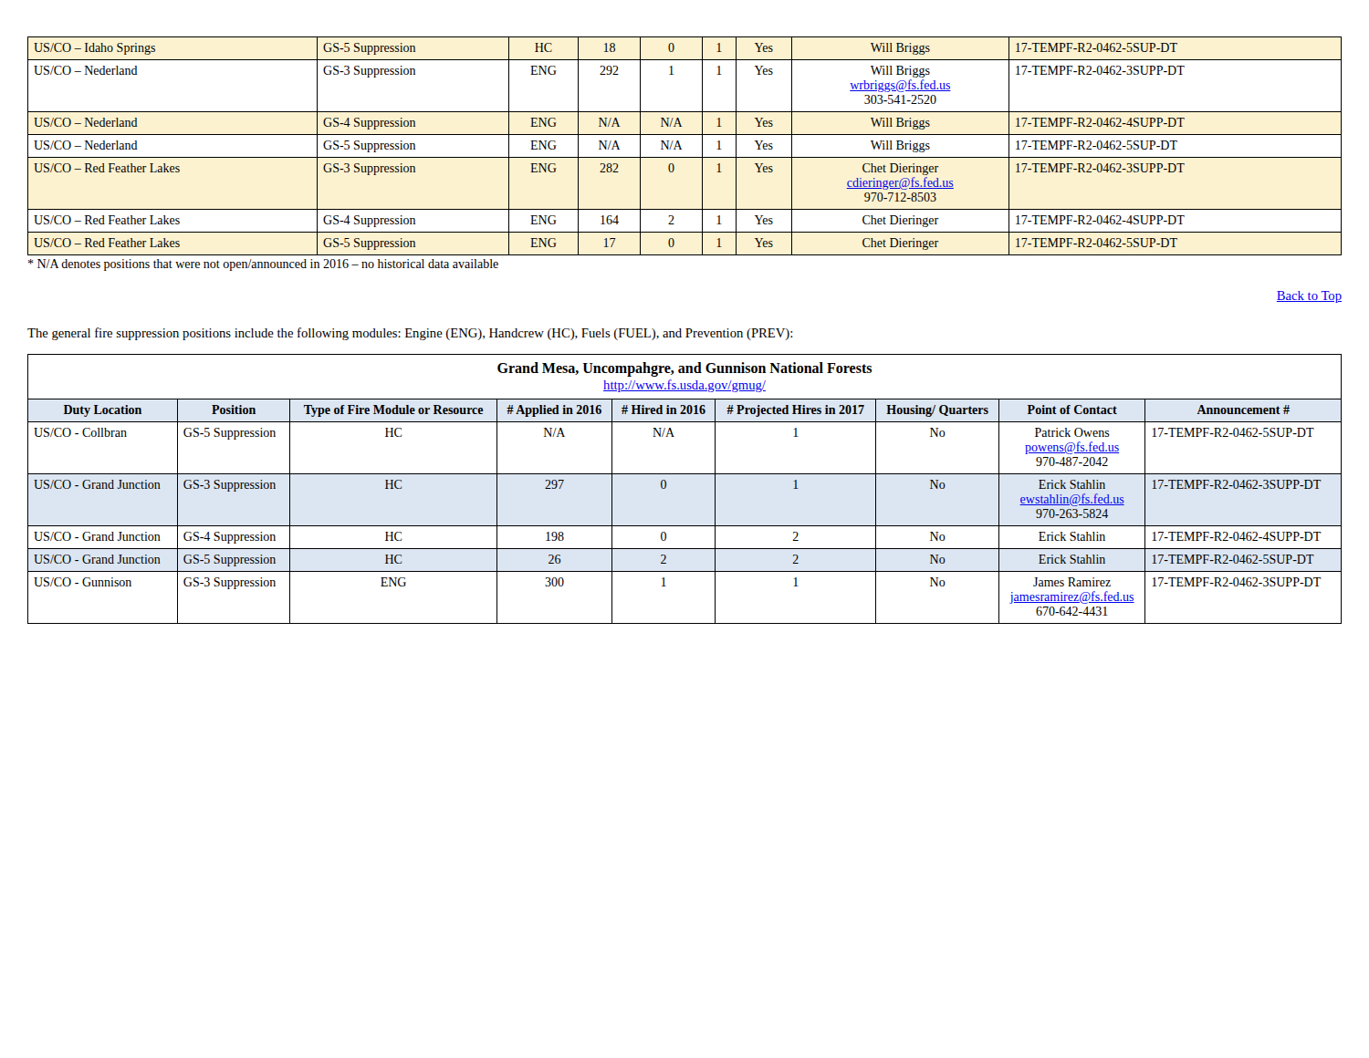| US/CO – Idaho Springs | GS-5 Suppression | HC | 18 | 0 | 1 | Yes | Will Briggs | 17-TEMPF-R2-0462-5SUP-DT |
| US/CO – Nederland | GS-3 Suppression | ENG | 292 | 1 | 1 | Yes | Will Briggs wrbriggs@fs.fed.us 303-541-2520 | 17-TEMPF-R2-0462-3SUPP-DT |
| US/CO – Nederland | GS-4 Suppression | ENG | N/A | N/A | 1 | Yes | Will Briggs | 17-TEMPF-R2-0462-4SUPP-DT |
| US/CO – Nederland | GS-5 Suppression | ENG | N/A | N/A | 1 | Yes | Will Briggs | 17-TEMPF-R2-0462-5SUP-DT |
| US/CO – Red Feather Lakes | GS-3 Suppression | ENG | 282 | 0 | 1 | Yes | Chet Dieringer cdieringer@fs.fed.us 970-712-8503 | 17-TEMPF-R2-0462-3SUPP-DT |
| US/CO – Red Feather Lakes | GS-4 Suppression | ENG | 164 | 2 | 1 | Yes | Chet Dieringer | 17-TEMPF-R2-0462-4SUPP-DT |
| US/CO – Red Feather Lakes | GS-5 Suppression | ENG | 17 | 0 | 1 | Yes | Chet Dieringer | 17-TEMPF-R2-0462-5SUP-DT |
* N/A denotes positions that were not open/announced in 2016 – no historical data available
Back to Top
The general fire suppression positions include the following modules: Engine (ENG), Handcrew (HC), Fuels (FUEL), and Prevention (PREV):
| Grand Mesa, Uncompahgre, and Gunnison National Forests http://www.fs.usda.gov/gmug/ |
| Duty Location | Position | Type of Fire Module or Resource | # Applied in 2016 | # Hired in 2016 | # Projected Hires in 2017 | Housing/ Quarters | Point of Contact | Announcement # |
| US/CO - Collbran | GS-5 Suppression | HC | N/A | N/A | 1 | No | Patrick Owens powens@fs.fed.us 970-487-2042 | 17-TEMPF-R2-0462-5SUP-DT |
| US/CO - Grand Junction | GS-3 Suppression | HC | 297 | 0 | 1 | No | Erick Stahlin ewstahlin@fs.fed.us 970-263-5824 | 17-TEMPF-R2-0462-3SUPP-DT |
| US/CO - Grand Junction | GS-4 Suppression | HC | 198 | 0 | 2 | No | Erick Stahlin | 17-TEMPF-R2-0462-4SUPP-DT |
| US/CO - Grand Junction | GS-5 Suppression | HC | 26 | 2 | 2 | No | Erick Stahlin | 17-TEMPF-R2-0462-5SUP-DT |
| US/CO - Gunnison | GS-3 Suppression | ENG | 300 | 1 | 1 | No | James Ramirez jamesramirez@fs.fed.us 670-642-4431 | 17-TEMPF-R2-0462-3SUPP-DT |